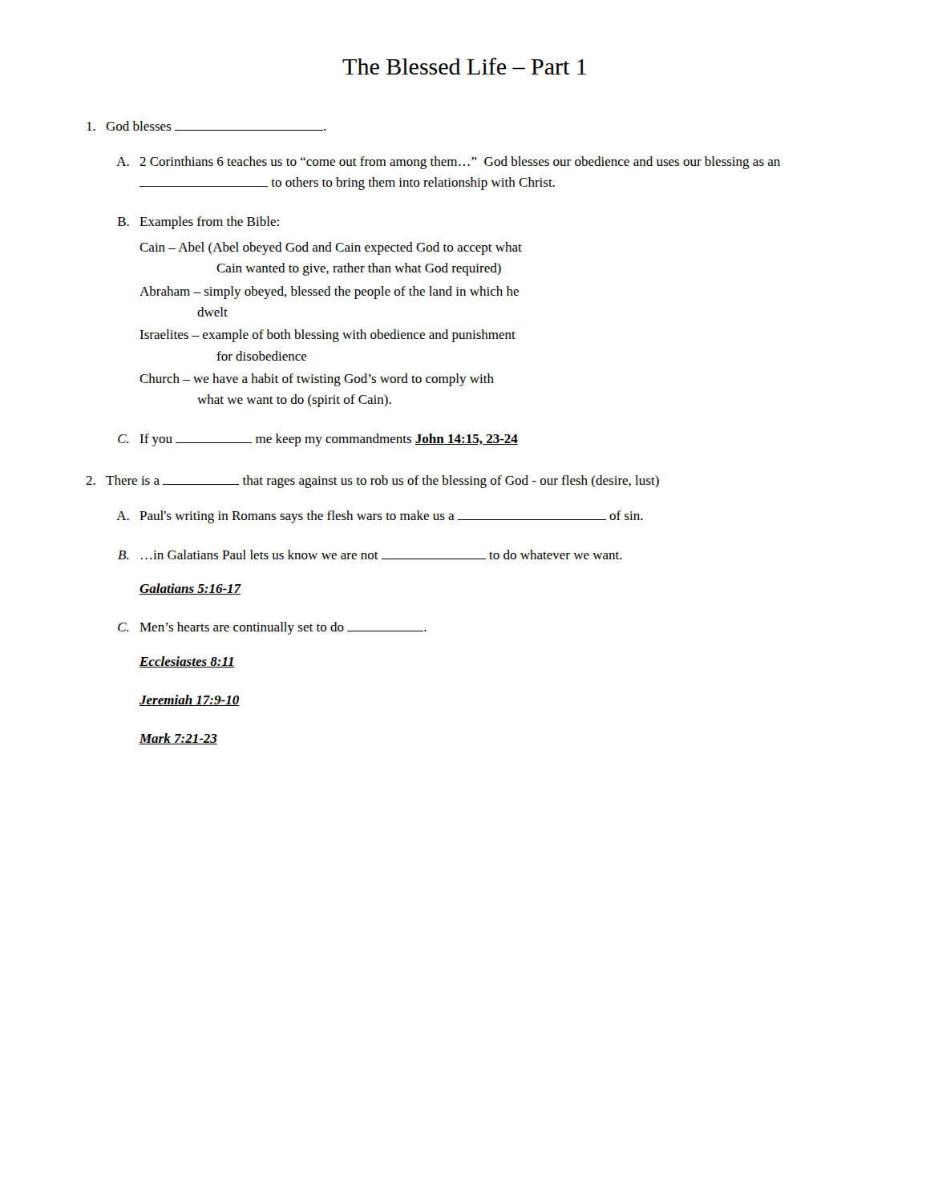The Blessed Life – Part 1
God blesses .
2 Corinthians 6 teaches us to “come out from among them…” God blesses our obedience and uses our blessing as an to others to bring them into relationship with Christ.
Examples from the Bible:
Cain – Abel (Abel obeyed God and Cain expected God to accept what Cain wanted to give, rather than what God required)
Abraham – simply obeyed, blessed the people of the land in which he dwelt
Israelites – example of both blessing with obedience and punishment for disobedience
Church – we have a habit of twisting God’s word to comply with what we want to do (spirit of Cain).
If you me keep my commandments John 14:15, 23-24
There is a that rages against us to rob us of the blessing of God - our flesh (desire, lust)
Paul's writing in Romans says the flesh wars to make us a of sin.
…in Galatians Paul lets us know we are not to do whatever we want.
Galatians 5:16-17
Men’s hearts are continually set to do .
Ecclesiastes 8:11
Jeremiah 17:9-10
Mark 7:21-23